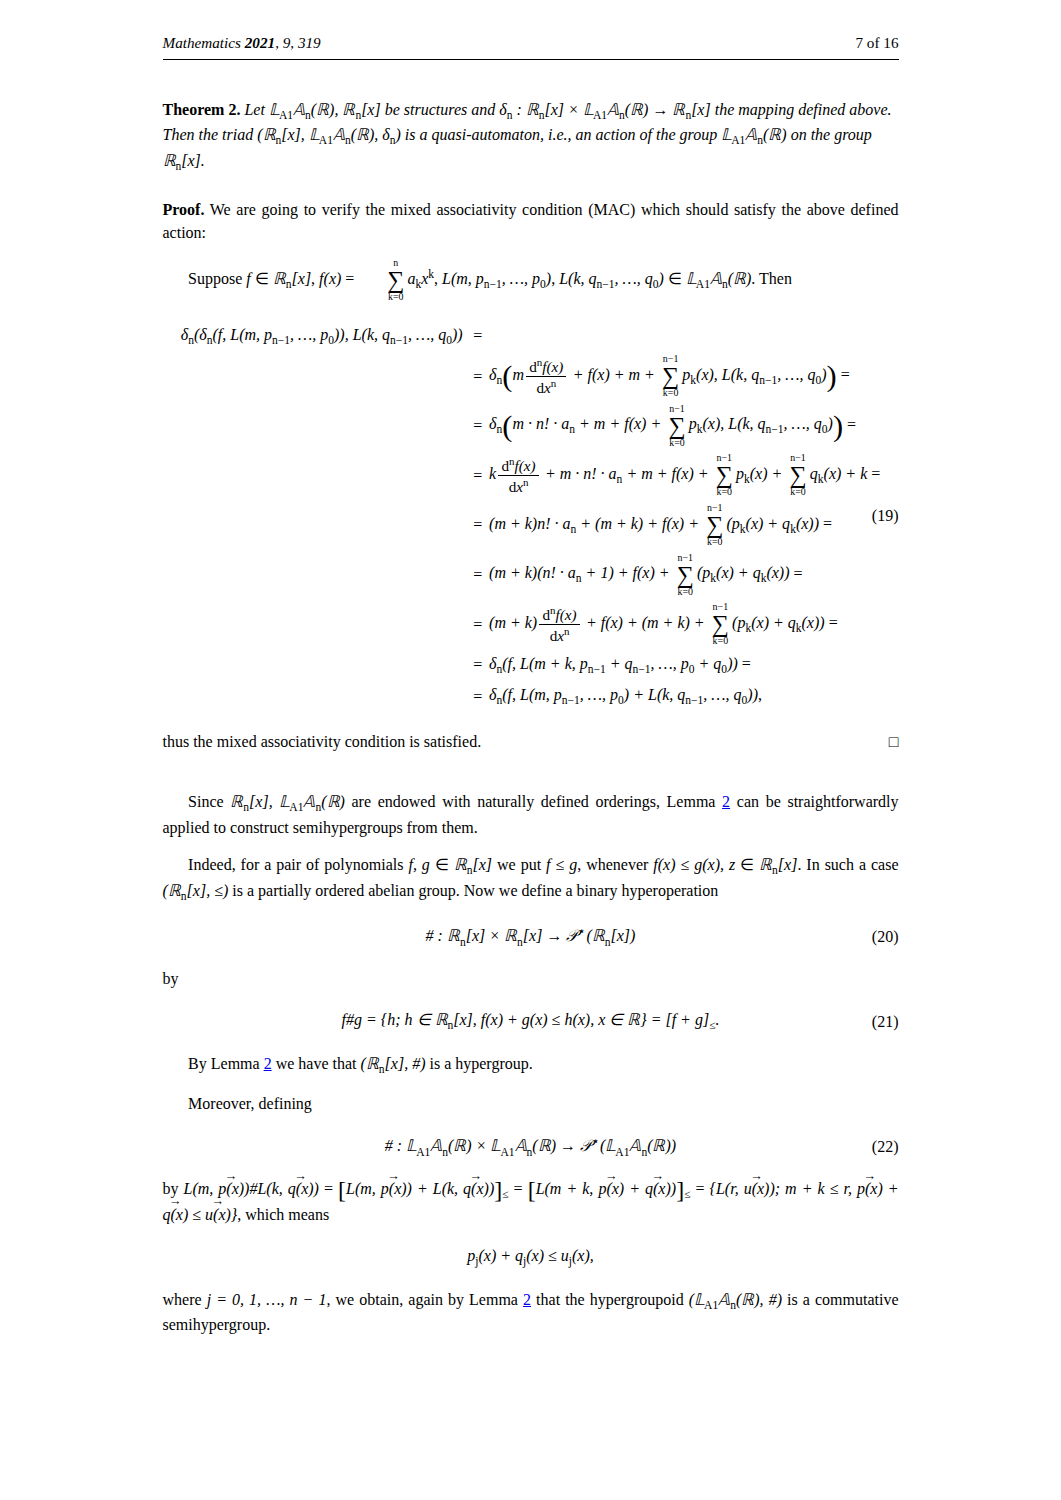Mathematics 2021, 9, 319 7 of 16
Theorem 2. Let 𝕃A1𝔸n(ℝ), ℝn[x] be structures and δn : ℝn[x] × 𝕃A1𝔸n(ℝ) → ℝn[x] the mapping defined above. Then the triad (ℝn[x], 𝕃A1𝔸n(ℝ), δn) is a quasi-automaton, i.e., an action of the group 𝕃A1𝔸n(ℝ) on the group ℝn[x].
Proof. We are going to verify the mixed associativity condition (MAC) which should satisfy the above defined action:
Suppose f ∈ ℝn[x], f(x) = n∑k=0 akxk, L(m, pn−1, …, p0), L(k, qn−1, …, q0) ∈ 𝕃A1𝔸n(ℝ). Then
| δ n (δ n (f, L(m, p n−1 , …, p 0 )), L(k, q n−1 , …, q 0 )) | = | |
| | = | δ n ( m d n f(x) d x n + f(x) + m + n−1 ∑ k=0 p k (x), L(k, q n−1 , …, q 0 ) ) = |
| | = | δ n ( m · n! · a n + m + f(x) + n−1 ∑ k=0 p k (x), L(k, q n−1 , …, q 0 ) ) = |
| | = | k d n f(x) d x n + m · n! · a n + m + f(x) + n−1 ∑ k=0 p k (x) + n−1 ∑ k=0 q k (x) + k = |
| | = | (m + k)n! · a n + (m + k) + f(x) + n−1 ∑ k=0 (p k (x) + q k (x)) = |
| | = | (m + k)(n! · a n + 1) + f(x) + n−1 ∑ k=0 (p k (x) + q k (x)) = |
| | = | (m + k) d n f(x) d x n + f(x) + (m + k) + n−1 ∑ k=0 (p k (x) + q k (x)) = |
| | = | δ n (f, L(m + k, p n−1 + q n−1 , …, p 0 + q 0 )) = |
| | = | δ n (f, L(m, p n−1 , …, p 0 ) + L(k, q n−1 , …, q 0 )) , |
(19)
thus the mixed associativity condition is satisfied. □
Since ℝn[x], 𝕃A1𝔸n(ℝ) are endowed with naturally defined orderings, Lemma 2 can be straightforwardly applied to construct semihypergroups from them.
Indeed, for a pair of polynomials f, g ∈ ℝn[x] we put f ≤ g, whenever f(x) ≤ g(x), z ∈ ℝn[x]. In such a case (ℝn[x], ≤) is a partially ordered abelian group. Now we define a binary hyperoperation
# : ℝn[x] × ℝn[x] → 𝒫⋆(ℝn[x]) (20)
by
f#g = {h; h ∈ ℝn[x], f(x) + g(x) ≤ h(x), x ∈ ℝ} = [f + g]≤. (21)
By Lemma 2 we have that (ℝn[x], #) is a hypergroup.
Moreover, defining
# : 𝕃A1𝔸n(ℝ) × 𝕃A1𝔸n(ℝ) → 𝒫⋆(𝕃A1𝔸n(ℝ)) (22)
by L(m, p(x))#L(k, q(x)) = [L(m, p(x)) + L(k, q(x))]≤ = [L(m + k, p(x) + q(x))]≤ = {L(r, u(x)); m + k ≤ r, p(x) + q(x) ≤ u(x)}, which means
pj(x) + qj(x) ≤ uj(x),
where j = 0, 1, …, n − 1, we obtain, again by Lemma 2 that the hypergroupoid (𝕃A1𝔸n(ℝ), #) is a commutative semihypergroup.